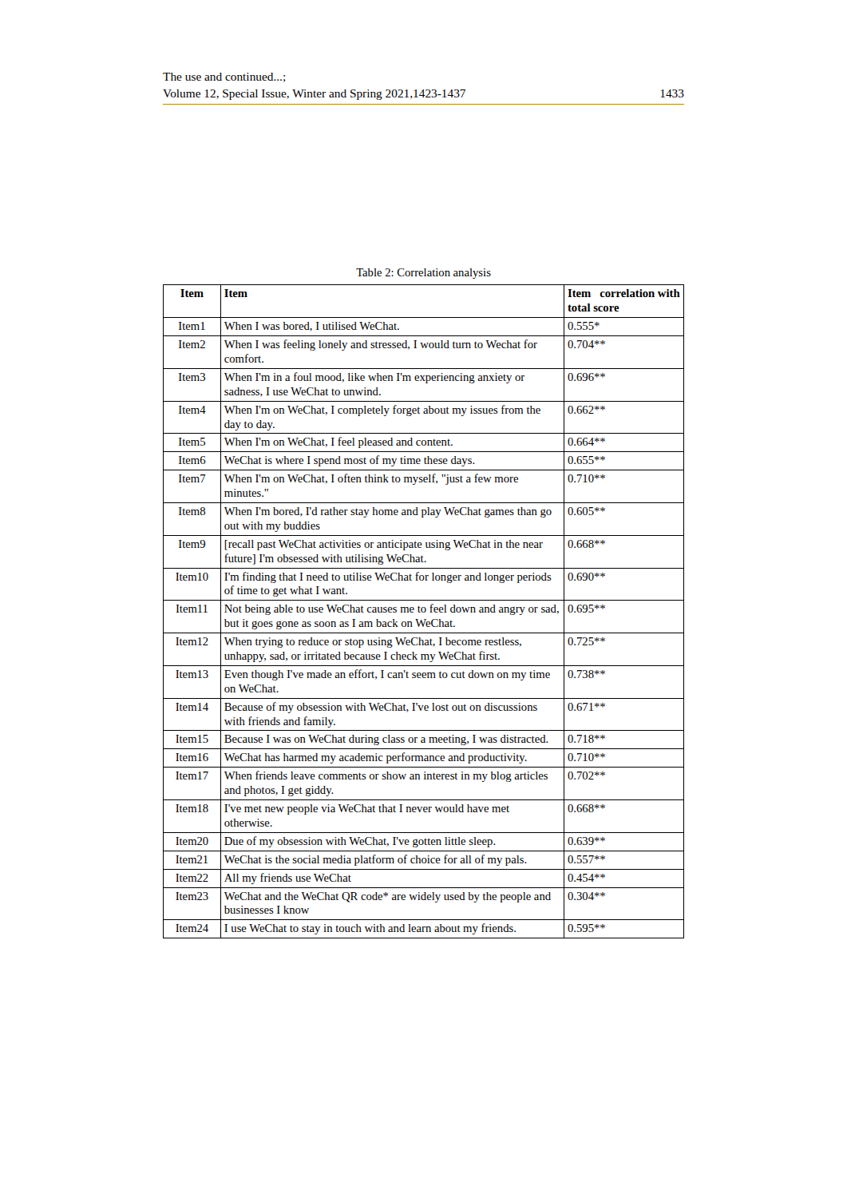The use and continued...;
Volume 12, Special Issue, Winter and Spring 2021,1423-1437
1433
Table 2: Correlation analysis
| Item | Item | Item correlation with total score |
| --- | --- | --- |
| Item1 | When I was bored, I utilised WeChat. | 0.555* |
| Item2 | When I was feeling lonely and stressed, I would turn to Wechat for comfort. | 0.704** |
| Item3 | When I'm in a foul mood, like when I'm experiencing anxiety or sadness, I use WeChat to unwind. | 0.696** |
| Item4 | When I'm on WeChat, I completely forget about my issues from the day to day. | 0.662** |
| Item5 | When I'm on WeChat, I feel pleased and content. | 0.664** |
| Item6 | WeChat is where I spend most of my time these days. | 0.655** |
| Item7 | When I'm on WeChat, I often think to myself, "just a few more minutes." | 0.710** |
| Item8 | When I'm bored, I'd rather stay home and play WeChat games than go out with my buddies | 0.605** |
| Item9 | [recall past WeChat activities or anticipate using WeChat in the near future] I'm obsessed with utilising WeChat. | 0.668** |
| Item10 | I'm finding that I need to utilise WeChat for longer and longer periods of time to get what I want. | 0.690** |
| Item11 | Not being able to use WeChat causes me to feel down and angry or sad, but it goes gone as soon as I am back on WeChat. | 0.695** |
| Item12 | When trying to reduce or stop using WeChat, I become restless, unhappy, sad, or irritated because I check my WeChat first. | 0.725** |
| Item13 | Even though I've made an effort, I can't seem to cut down on my time on WeChat. | 0.738** |
| Item14 | Because of my obsession with WeChat, I've lost out on discussions with friends and family. | 0.671** |
| Item15 | Because I was on WeChat during class or a meeting, I was distracted. | 0.718** |
| Item16 | WeChat has harmed my academic performance and productivity. | 0.710** |
| Item17 | When friends leave comments or show an interest in my blog articles and photos, I get giddy. | 0.702** |
| Item18 | I've met new people via WeChat that I never would have met otherwise. | 0.668** |
| Item20 | Due of my obsession with WeChat, I've gotten little sleep. | 0.639** |
| Item21 | WeChat is the social media platform of choice for all of my pals. | 0.557** |
| Item22 | All my friends use WeChat | 0.454** |
| Item23 | WeChat and the WeChat QR code* are widely used by the people and businesses I know | 0.304** |
| Item24 | I use WeChat to stay in touch with and learn about my friends. | 0.595** |